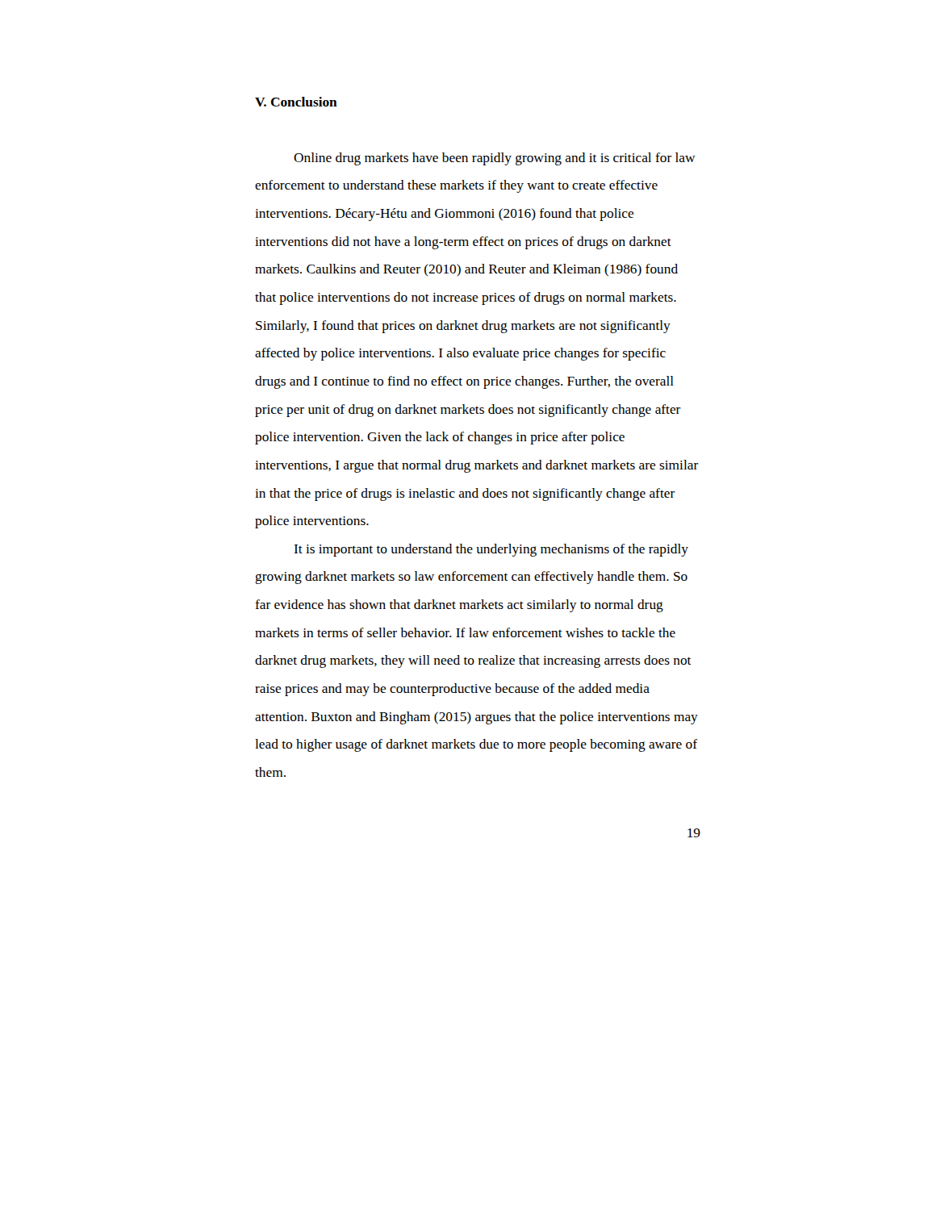V. Conclusion
Online drug markets have been rapidly growing and it is critical for law enforcement to understand these markets if they want to create effective interventions. Décary-Hétu and Giommoni (2016) found that police interventions did not have a long-term effect on prices of drugs on darknet markets. Caulkins and Reuter (2010) and Reuter and Kleiman (1986) found that police interventions do not increase prices of drugs on normal markets. Similarly, I found that prices on darknet drug markets are not significantly affected by police interventions. I also evaluate price changes for specific drugs and I continue to find no effect on price changes. Further, the overall price per unit of drug on darknet markets does not significantly change after police intervention. Given the lack of changes in price after police interventions, I argue that normal drug markets and darknet markets are similar in that the price of drugs is inelastic and does not significantly change after police interventions.
It is important to understand the underlying mechanisms of the rapidly growing darknet markets so law enforcement can effectively handle them. So far evidence has shown that darknet markets act similarly to normal drug markets in terms of seller behavior. If law enforcement wishes to tackle the darknet drug markets, they will need to realize that increasing arrests does not raise prices and may be counterproductive because of the added media attention. Buxton and Bingham (2015) argues that the police interventions may lead to higher usage of darknet markets due to more people becoming aware of them.
19